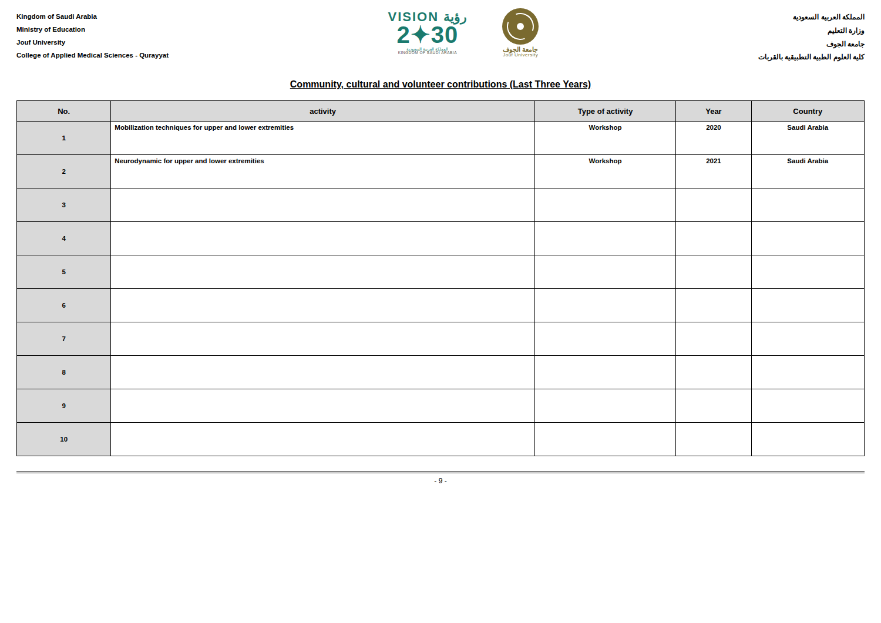Kingdom of Saudi Arabia
Ministry of Education
Jouf University
College of Applied Medical Sciences - Qurayyat
VISION رؤية
2✦30
المملكة العربية السعودية
KINGDOM OF SAUDI ARABIA
جامعة الجوف
Jouf University
المملكة العربية السعودية
وزارة التعليم
جامعة الجوف
كلية العلوم الطبية التطبيقية بالقربات
Community, cultural and volunteer contributions (Last Three Years)
| No. | activity | Type of activity | Year | Country |
| --- | --- | --- | --- | --- |
| 1 | Mobilization techniques for upper and lower extremities | Workshop | 2020 | Saudi Arabia |
| 2 | Neurodynamic for upper and lower extremities | Workshop | 2021 | Saudi Arabia |
| 3 | | | | |
| 4 | | | | |
| 5 | | | | |
| 6 | | | | |
| 7 | | | | |
| 8 | | | | |
| 9 | | | | |
| 10 | | | | |
- 9 -